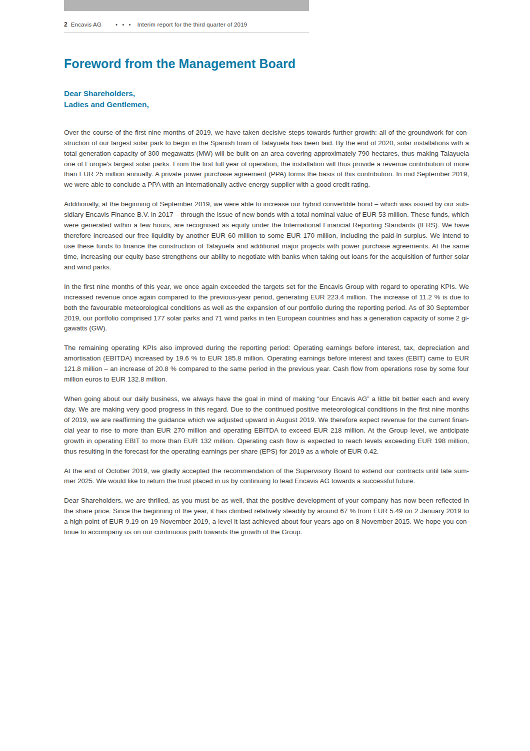2 Encavis AG • • •Interim report for the third quarter of 2019
Foreword from the Management Board
Dear Shareholders,
Ladies and Gentlemen,
Over the course of the first nine months of 2019, we have taken decisive steps towards further growth: all of the groundwork for construction of our largest solar park to begin in the Spanish town of Talayuela has been laid. By the end of 2020, solar installations with a total generation capacity of 300 megawatts (MW) will be built on an area covering approximately 790 hectares, thus making Talayuela one of Europe’s largest solar parks. From the first full year of operation, the installation will thus provide a revenue contribution of more than EUR 25 million annually. A private power purchase agreement (PPA) forms the basis of this contribution. In mid September 2019, we were able to conclude a PPA with an internationally active energy supplier with a good credit rating.
Additionally, at the beginning of September 2019, we were able to increase our hybrid convertible bond – which was issued by our subsidiary Encavis Finance B.V. in 2017 – through the issue of new bonds with a total nominal value of EUR 53 million. These funds, which were generated within a few hours, are recognised as equity under the International Financial Reporting Standards (IFRS). We have therefore increased our free liquidity by another EUR 60 million to some EUR 170 million, including the paid-in surplus. We intend to use these funds to finance the construction of Talayuela and additional major projects with power purchase agreements. At the same time, increasing our equity base strengthens our ability to negotiate with banks when taking out loans for the acquisition of further solar and wind parks.
In the first nine months of this year, we once again exceeded the targets set for the Encavis Group with regard to operating KPIs. We increased revenue once again compared to the previous-year period, generating EUR 223.4 million. The increase of 11.2 % is due to both the favourable meteorological conditions as well as the expansion of our portfolio during the reporting period. As of 30 September 2019, our portfolio comprised 177 solar parks and 71 wind parks in ten European countries and has a generation capacity of some 2 gigawatts (GW).
The remaining operating KPIs also improved during the reporting period: Operating earnings before interest, tax, depreciation and amortisation (EBITDA) increased by 19.6 % to EUR 185.8 million. Operating earnings before interest and taxes (EBIT) came to EUR 121.8 million – an increase of 20.8 % compared to the same period in the previous year. Cash flow from operations rose by some four million euros to EUR 132.8 million.
When going about our daily business, we always have the goal in mind of making “our Encavis AG” a little bit better each and every day. We are making very good progress in this regard. Due to the continued positive meteorological conditions in the first nine months of 2019, we are reaffirming the guidance which we adjusted upward in August 2019. We therefore expect revenue for the current financial year to rise to more than EUR 270 million and operating EBITDA to exceed EUR 218 million. At the Group level, we anticipate growth in operating EBIT to more than EUR 132 million. Operating cash flow is expected to reach levels exceeding EUR 198 million, thus resulting in the forecast for the operating earnings per share (EPS) for 2019 as a whole of EUR 0.42.
At the end of October 2019, we gladly accepted the recommendation of the Supervisory Board to extend our contracts until late summer 2025. We would like to return the trust placed in us by continuing to lead Encavis AG towards a successful future.
Dear Shareholders, we are thrilled, as you must be as well, that the positive development of your company has now been reflected in the share price. Since the beginning of the year, it has climbed relatively steadily by around 67 % from EUR 5.49 on 2 January 2019 to a high point of EUR 9.19 on 19 November 2019, a level it last achieved about four years ago on 8 November 2015. We hope you continue to accompany us on our continuous path towards the growth of the Group.